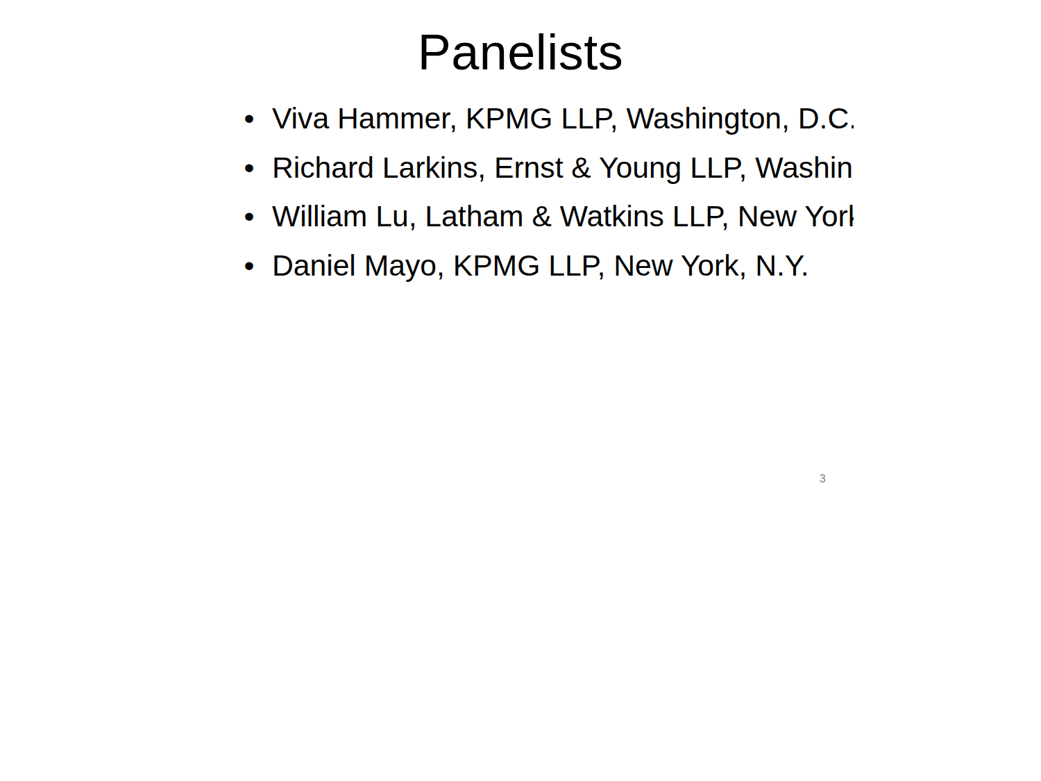Panelists
Viva Hammer, KPMG LLP, Washington, D.C.
Richard Larkins, Ernst & Young LLP, Washington, D.C.
William Lu, Latham & Watkins LLP, New York, N.Y.
Daniel Mayo, KPMG LLP, New York, N.Y.
3